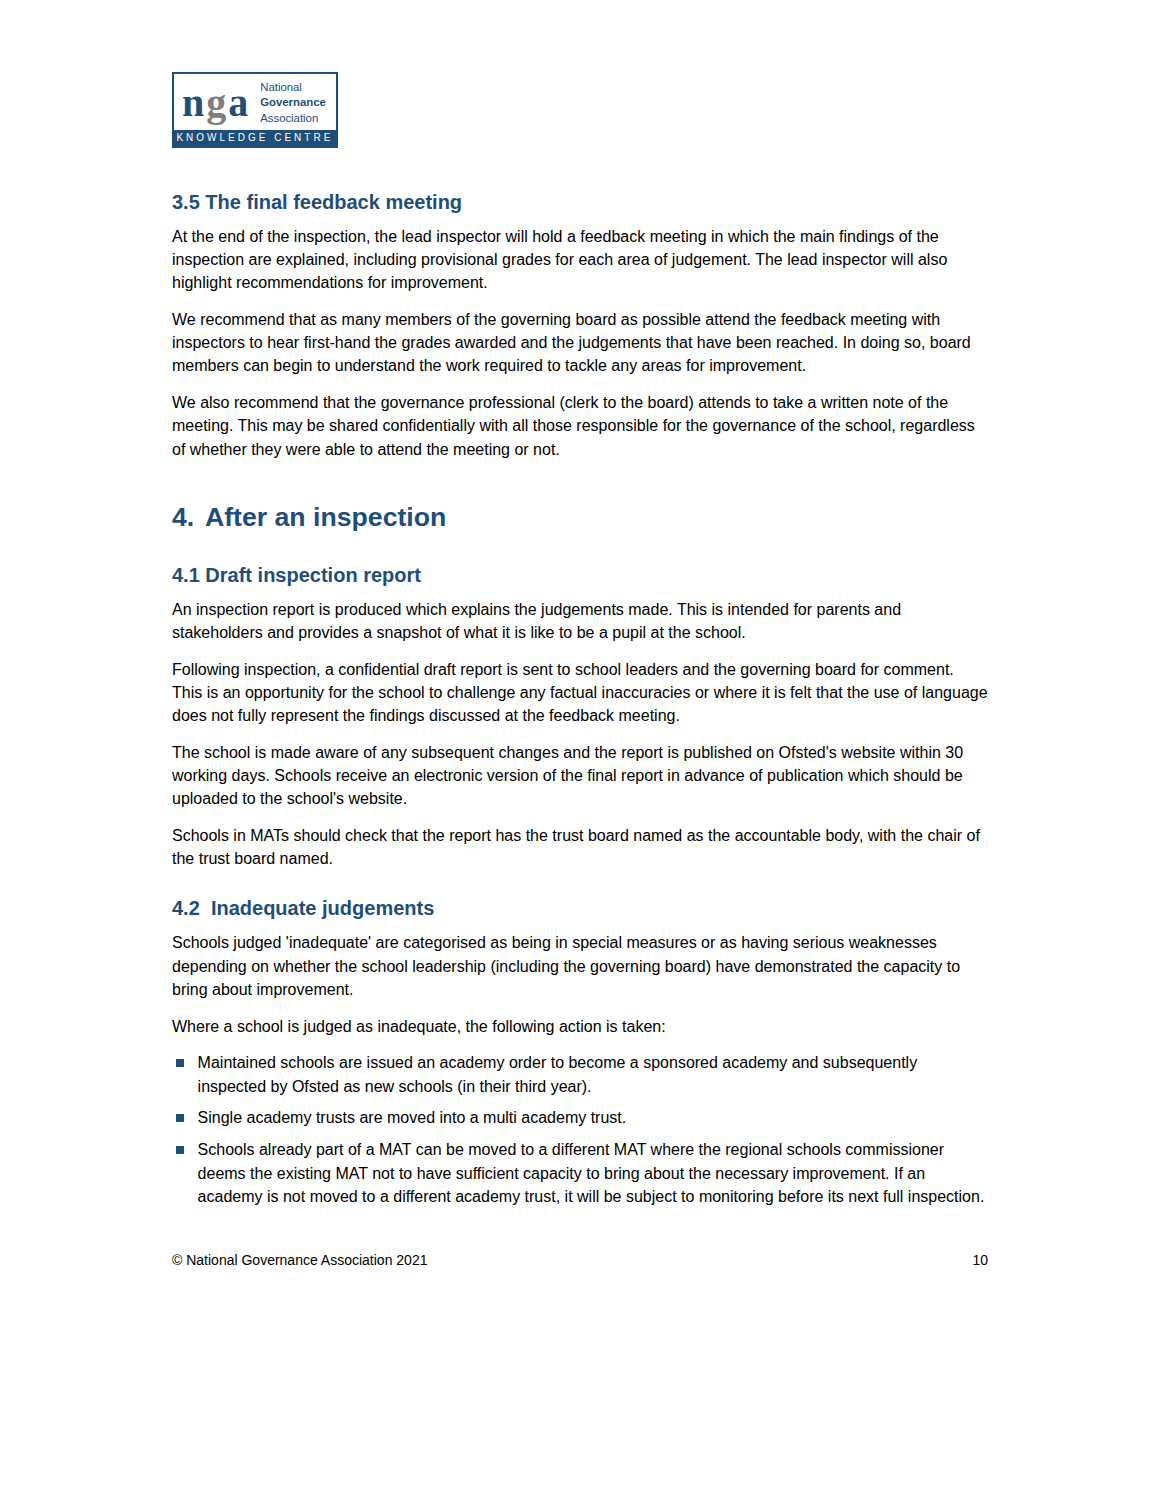nga National
Governance
Association
KNOWLEDGE CENTRE
3.5 The final feedback meeting
At the end of the inspection, the lead inspector will hold a feedback meeting in which the main findings of the inspection are explained, including provisional grades for each area of judgement. The lead inspector will also highlight recommendations for improvement.
We recommend that as many members of the governing board as possible attend the feedback meeting with inspectors to hear first-hand the grades awarded and the judgements that have been reached. In doing so, board members can begin to understand the work required to tackle any areas for improvement.
We also recommend that the governance professional (clerk to the board) attends to take a written note of the meeting. This may be shared confidentially with all those responsible for the governance of the school, regardless of whether they were able to attend the meeting or not.
4. After an inspection
4.1 Draft inspection report
An inspection report is produced which explains the judgements made. This is intended for parents and stakeholders and provides a snapshot of what it is like to be a pupil at the school.
Following inspection, a confidential draft report is sent to school leaders and the governing board for comment. This is an opportunity for the school to challenge any factual inaccuracies or where it is felt that the use of language does not fully represent the findings discussed at the feedback meeting.
The school is made aware of any subsequent changes and the report is published on Ofsted's website within 30 working days. Schools receive an electronic version of the final report in advance of publication which should be uploaded to the school's website.
Schools in MATs should check that the report has the trust board named as the accountable body, with the chair of the trust board named.
4.2 Inadequate judgements
Schools judged 'inadequate' are categorised as being in special measures or as having serious weaknesses depending on whether the school leadership (including the governing board) have demonstrated the capacity to bring about improvement.
Where a school is judged as inadequate, the following action is taken:
Maintained schools are issued an academy order to become a sponsored academy and subsequently inspected by Ofsted as new schools (in their third year).
Single academy trusts are moved into a multi academy trust.
Schools already part of a MAT can be moved to a different MAT where the regional schools commissioner deems the existing MAT not to have sufficient capacity to bring about the necessary improvement. If an academy is not moved to a different academy trust, it will be subject to monitoring before its next full inspection.
© National Governance Association 2021 10